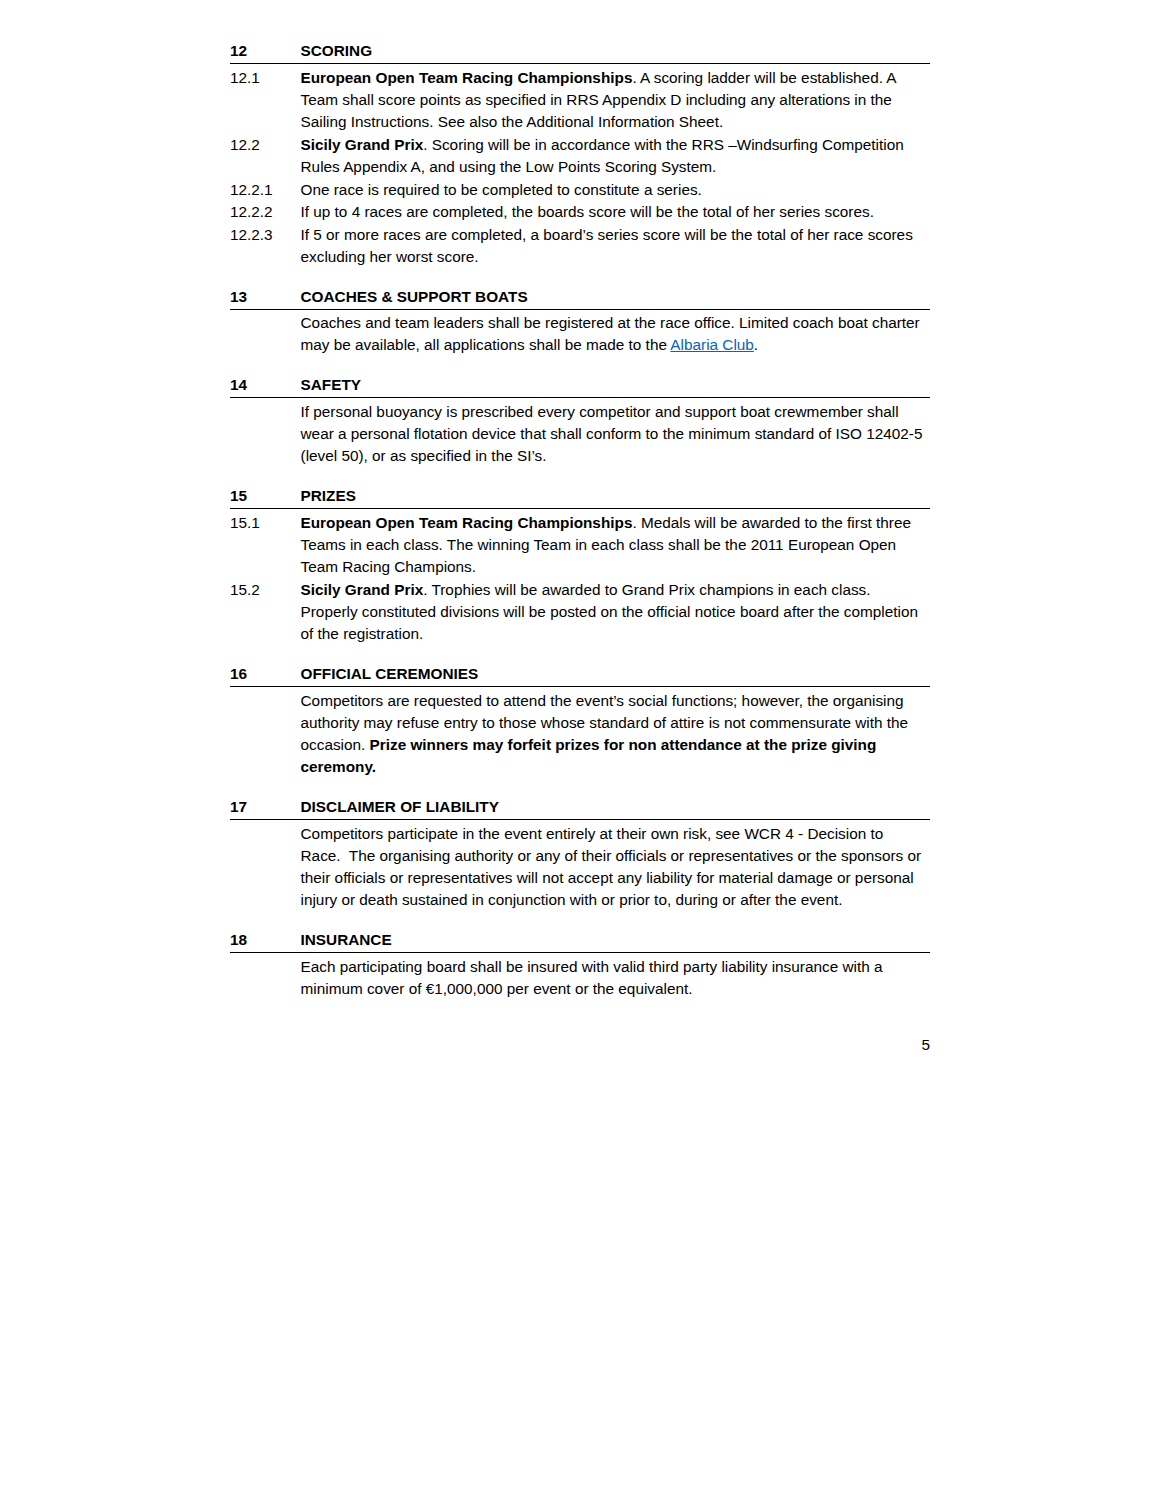12 SCORING
12.1 European Open Team Racing Championships. A scoring ladder will be established. A Team shall score points as specified in RRS Appendix D including any alterations in the Sailing Instructions. See also the Additional Information Sheet.
12.2 Sicily Grand Prix. Scoring will be in accordance with the RRS –Windsurfing Competition Rules Appendix A, and using the Low Points Scoring System.
12.2.1 One race is required to be completed to constitute a series.
12.2.2 If up to 4 races are completed, the boards score will be the total of her series scores.
12.2.3 If 5 or more races are completed, a board’s series score will be the total of her race scores excluding her worst score.
13 COACHES & SUPPORT BOATS
Coaches and team leaders shall be registered at the race office. Limited coach boat charter may be available, all applications shall be made to the Albaria Club.
14 SAFETY
If personal buoyancy is prescribed every competitor and support boat crewmember shall wear a personal flotation device that shall conform to the minimum standard of ISO 12402-5 (level 50), or as specified in the SI’s.
15 PRIZES
15.1 European Open Team Racing Championships. Medals will be awarded to the first three Teams in each class. The winning Team in each class shall be the 2011 European Open Team Racing Champions.
15.2 Sicily Grand Prix. Trophies will be awarded to Grand Prix champions in each class. Properly constituted divisions will be posted on the official notice board after the completion of the registration.
16 OFFICIAL CEREMONIES
Competitors are requested to attend the event’s social functions; however, the organising authority may refuse entry to those whose standard of attire is not commensurate with the occasion. Prize winners may forfeit prizes for non attendance at the prize giving ceremony.
17 DISCLAIMER OF LIABILITY
Competitors participate in the event entirely at their own risk, see WCR 4 - Decision to Race. The organising authority or any of their officials or representatives or the sponsors or their officials or representatives will not accept any liability for material damage or personal injury or death sustained in conjunction with or prior to, during or after the event.
18 INSURANCE
Each participating board shall be insured with valid third party liability insurance with a minimum cover of €1,000,000 per event or the equivalent.
5